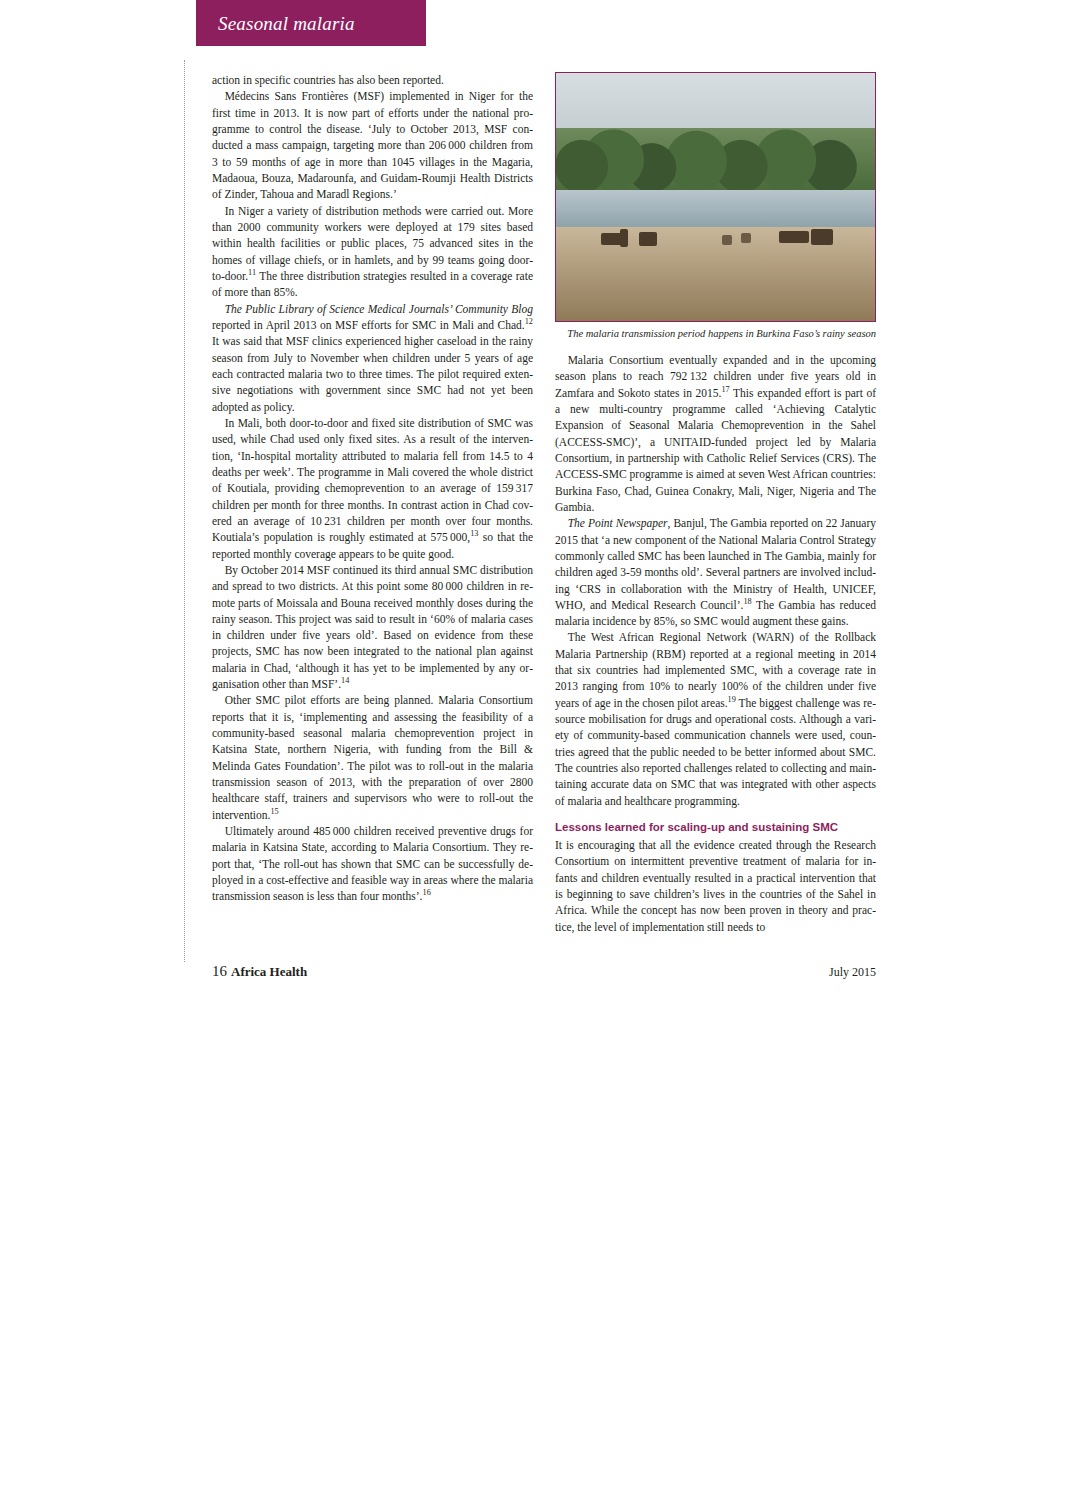Seasonal malaria
action in specific countries has also been reported.
Médecins Sans Frontières (MSF) implemented in Niger for the first time in 2013. It is now part of efforts under the national programme to control the disease. ‘July to October 2013, MSF conducted a mass campaign, targeting more than 206 000 children from 3 to 59 months of age in more than 1045 villages in the Magaria, Madaoua, Bouza, Madarounfa, and Guidam-Roumji Health Districts of Zinder, Tahoua and Maradl Regions.’
In Niger a variety of distribution methods were carried out. More than 2000 community workers were deployed at 179 sites based within health facilities or public places, 75 advanced sites in the homes of village chiefs, or in hamlets, and by 99 teams going door-to-door.11 The three distribution strategies resulted in a coverage rate of more than 85%.
The Public Library of Science Medical Journals’ Community Blog reported in April 2013 on MSF efforts for SMC in Mali and Chad.12 It was said that MSF clinics experienced higher caseload in the rainy season from July to November when children under 5 years of age each contracted malaria two to three times. The pilot required extensive negotiations with government since SMC had not yet been adopted as policy.
In Mali, both door-to-door and fixed site distribution of SMC was used, while Chad used only fixed sites. As a result of the intervention, ‘In-hospital mortality attributed to malaria fell from 14.5 to 4 deaths per week’. The programme in Mali covered the whole district of Koutiala, providing chemoprevention to an average of 159 317 children per month for three months. In contrast action in Chad covered an average of 10 231 children per month over four months. Koutiala’s population is roughly estimated at 575 000,13 so that the reported monthly coverage appears to be quite good.
By October 2014 MSF continued its third annual SMC distribution and spread to two districts. At this point some 80 000 children in remote parts of Moissala and Bouna received monthly doses during the rainy season. This project was said to result in ‘60% of malaria cases in children under five years old’. Based on evidence from these projects, SMC has now been integrated to the national plan against malaria in Chad, ‘although it has yet to be implemented by any organisation other than MSF’.14
Other SMC pilot efforts are being planned. Malaria Consortium reports that it is, ‘implementing and assessing the feasibility of a community-based seasonal malaria chemoprevention project in Katsina State, northern Nigeria, with funding from the Bill & Melinda Gates Foundation’. The pilot was to roll-out in the malaria transmission season of 2013, with the preparation of over 2800 healthcare staff, trainers and supervisors who were to roll-out the intervention.15
Ultimately around 485 000 children received preventive drugs for malaria in Katsina State, according to Malaria Consortium. They report that, ‘The roll-out has shown that SMC can be successfully deployed in a cost-effective and feasible way in areas where the malaria transmission season is less than four months’.16
The malaria transmission period happens in Burkina Faso’s rainy season
Malaria Consortium eventually expanded and in the upcoming season plans to reach 792 132 children under five years old in Zamfara and Sokoto states in 2015.17 This expanded effort is part of a new multi-country programme called ‘Achieving Catalytic Expansion of Seasonal Malaria Chemoprevention in the Sahel (ACCESS-SMC)’, a UNITAID-funded project led by Malaria Consortium, in partnership with Catholic Relief Services (CRS). The ACCESS-SMC programme is aimed at seven West African countries: Burkina Faso, Chad, Guinea Conakry, Mali, Niger, Nigeria and The Gambia.
The Point Newspaper, Banjul, The Gambia reported on 22 January 2015 that ‘a new component of the National Malaria Control Strategy commonly called SMC has been launched in The Gambia, mainly for children aged 3-59 months old’. Several partners are involved including ‘CRS in collaboration with the Ministry of Health, UNICEF, WHO, and Medical Research Council’.18 The Gambia has reduced malaria incidence by 85%, so SMC would augment these gains.
The West African Regional Network (WARN) of the Rollback Malaria Partnership (RBM) reported at a regional meeting in 2014 that six countries had implemented SMC, with a coverage rate in 2013 ranging from 10% to nearly 100% of the children under five years of age in the chosen pilot areas.19 The biggest challenge was resource mobilisation for drugs and operational costs. Although a variety of community-based communication channels were used, countries agreed that the public needed to be better informed about SMC. The countries also reported challenges related to collecting and maintaining accurate data on SMC that was integrated with other aspects of malaria and healthcare programming.
Lessons learned for scaling-up and sustaining SMC
It is encouraging that all the evidence created through the Research Consortium on intermittent preventive treatment of malaria for infants and children eventually resulted in a practical intervention that is beginning to save children’s lives in the countries of the Sahel in Africa. While the concept has now been proven in theory and practice, the level of implementation still needs to
16 Africa Health
July 2015